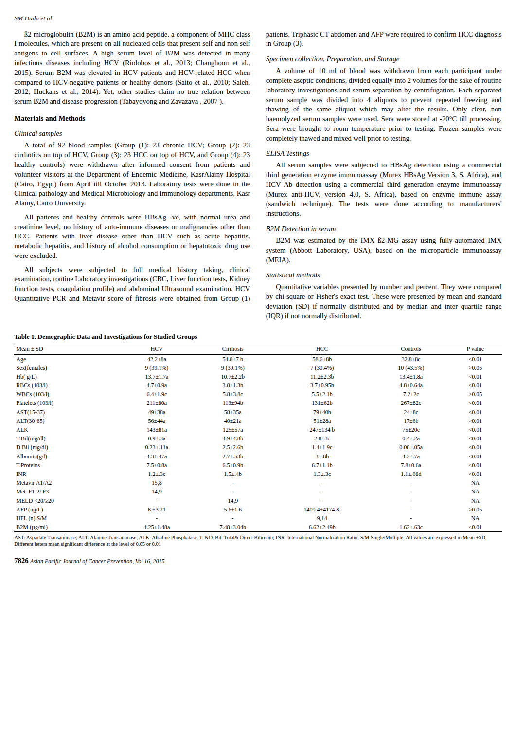SM Ouda et al
ß2 microglobulin (B2M) is an amino acid peptide, a component of MHC class I molecules, which are present on all nucleated cells that present self and non self antigens to cell surfaces. A high serum level of B2M was detected in many infectious diseases including HCV (Riolobos et al., 2013; Changhoon et al., 2015). Serum B2M was elevated in HCV patients and HCV-related HCC when compared to HCV-negative patients or healthy donors (Saito et al., 2010; Saleh, 2012; Huckans et al., 2014). Yet, other studies claim no true relation between serum B2M and disease progression (Tabayoyong and Zavazava , 2007 ).
Materials and Methods
Clinical samples
A total of 92 blood samples (Group (1): 23 chronic HCV; Group (2): 23 cirrhotics on top of HCV, Group (3): 23 HCC on top of HCV, and Group (4): 23 healthy controls) were withdrawn after informed consent from patients and volunteer visitors at the Department of Endemic Medicine, KasrAlainy Hospital (Cairo, Egypt) from April till October 2013. Laboratory tests were done in the Clinical pathology and Medical Microbiology and Immunology departments, Kasr Alainy, Cairo University.
All patients and healthy controls were HBsAg -ve, with normal urea and creatinine level, no history of auto-immune diseases or malignancies other than HCC. Patients with liver disease other than HCV such as acute hepatitis, metabolic hepatitis, and history of alcohol consumption or hepatotoxic drug use were excluded.
All subjects were subjected to full medical history taking, clinical examination, routine Laboratory investigations (CBC, Liver function tests, Kidney function tests, coagulation profile) and abdominal Ultrasound examination. HCV Quantitative PCR and Metavir score of fibrosis were obtained from Group (1) patients, Triphasic CT abdomen and AFP were required to confirm HCC diagnosis in Group (3).
Specimen collection, Preparation, and Storage
A volume of 10 ml of blood was withdrawn from each participant under complete aseptic conditions, divided equally into 2 volumes for the sake of routine laboratory investigations and serum separation by centrifugation. Each separated serum sample was divided into 4 aliquots to prevent repeated freezing and thawing of the same aliquot which may alter the results. Only clear, non haemolyzed serum samples were used. Sera were stored at -20°C till processing. Sera were brought to room temperature prior to testing. Frozen samples were completely thawed and mixed well prior to testing.
ELISA Testings
All serum samples were subjected to HBsAg detection using a commercial third generation enzyme immunoassay (Murex HBsAg Version 3, S. Africa), and HCV Ab detection using a commercial third generation enzyme immunoassay (Murex anti-HCV, version 4.0, S. Africa), based on enzyme immune assay (sandwich technique). The tests were done according to manufacturers' instructions.
B2M Detection in serum
B2M was estimated by the IMX ß2-MG assay using fully-automated IMX system (Abbott Laboratory, USA), based on the microparticle immunoassay (MEIA).
Statistical methods
Quantitative variables presented by number and percent. They were compared by chi-square or Fisher's exact test. These were presented by mean and standard deviation (SD) if normally distributed and by median and inter quartile range (IQR) if not normally distributed.
Table 1. Demographic Data and Investigations for Studied Groups
| Mean ± SD | HCV | Cirrhosis | HCC | Controls | P value |
| --- | --- | --- | --- | --- | --- |
| Age | 42.2±8a | 54.8±7 b | 58.6±8b | 32.8±8c | <0.01 |
| Sex(females) | 9 (39.1%) | 9 (39.1%) | 7 (30.4%) | 10 (43.5%) | >0.05 |
| Hb( g/L) | 13.7±1.7a | 10.7±2.2b | 11.2±2.3b | 13.4±1.8a | <0.01 |
| RBCs (103/l) | 4.7±0.9a | 3.8±1.3b | 3.7±0.95b | 4.8±0.64a | <0.01 |
| WBCs (103/l) | 6.4±1.9c | 5.8±3.8c | 5.5±2.1b | 7.2±2c | >0.05 |
| Platelets (103/l) | 211±80a | 113±94b | 131±62b | 267±82c | <0.01 |
| AST(15-37) | 49±38a | 58±35a | 79±40b | 24±8c | <0.01 |
| ALT(30-65) | 56±44a | 40±21a | 51±28a | 17±6b | >0.01 |
| ALK | 143±81a | 125±57a | 247±134 b | 75±20c | <0.01 |
| T.Bil(mg/dl) | 0.9±.3a | 4.9±4.8b | 2.8±3c | 0.4±.2a | <0.01 |
| D.Bil (mg/dl) | 0.23±.11a | 2.5±2.6b | 1.4±1.9c | 0.08±.05a | <0.01 |
| Albumin(g/l) | 4.3±.47a | 2.7±.53b | 3±.8b | 4.2±.7a | <0.01 |
| T.Proteins | 7.5±0.8a | 6.5±0.9b | 6.7±1.1b | 7.8±0.6a | <0.01 |
| INR | 1.2±.3c | 1.5±.4b | 1.3±.3c | 1.1±.08d | <0.01 |
| Metavir A1/A2 | 15,8 | - | - | - | NA |
| Met. F1-2/ F3 | 14,9 | - | - | - | NA |
| MELD <20/≥20 | - | 14,9 | - | - | NA |
| AFP (ng/L) | 8.±3.21 | 5.6±1.6 | 1409.4±4174.8. | - | >0.05 |
| HFL (n) S/M | - | - | 9,14 | - | NA |
| B2M (µg/ml) | 4.25±1.48a | 7.48±3.04b | 6.62±2.49b | 1.62±.63c | <0.01 |
AST: Aspartate Transaminase; ALT: Alanine Transaminase; ALK: Alkaline Phosphatase; T. &D. Bil: Total& Direct Bilirubin; INR: International Normalization Ratio; S/M:Single/Multiple; All values are expressed in Mean ±SD; Different letters mean significant difference at the level of 0.05 or 0.01
7826 Asian Pacific Journal of Cancer Prevention, Vol 16, 2015